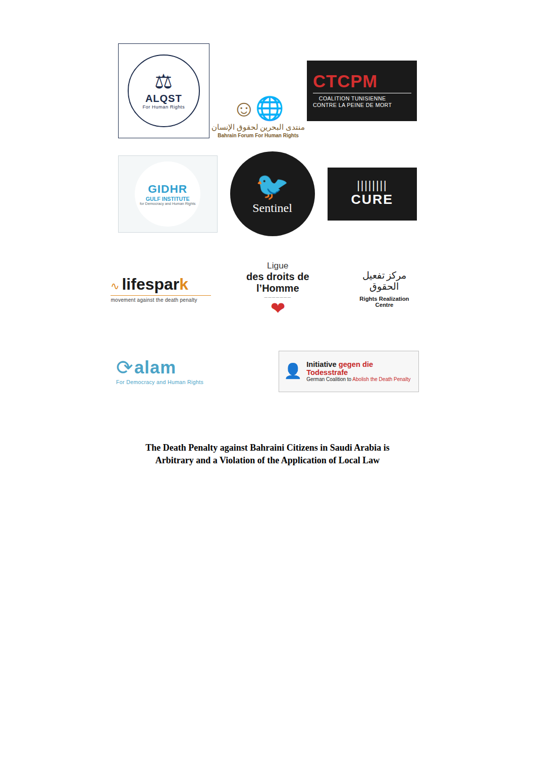⚖
ALQST
For Human Rights
☺🌐
منتدى البحرين لحقوق الإنسان
Bahrain Forum For Human Rights
CTCPM
COALITION TUNISIENNE
CONTRE LA PEINE DE MORT
GIDHR
GULF INSTITUTE
for Democracy and Human Rights
🐦
Sentinel
||||||||
CURE
∿ lifespark
movement against the death penalty
Ligue
des droits de
l’Homme
———————
❤
مركز تفعيل
الحقوق
Rights Realization
Centre
⟳ alam
For Democracy and Human Rights
👤
Initiative gegen die Todesstrafe
German Coalition to Abolish the Death Penalty
The Death Penalty against Bahraini Citizens in Saudi Arabia is
Arbitrary and a Violation of the Application of Local Law